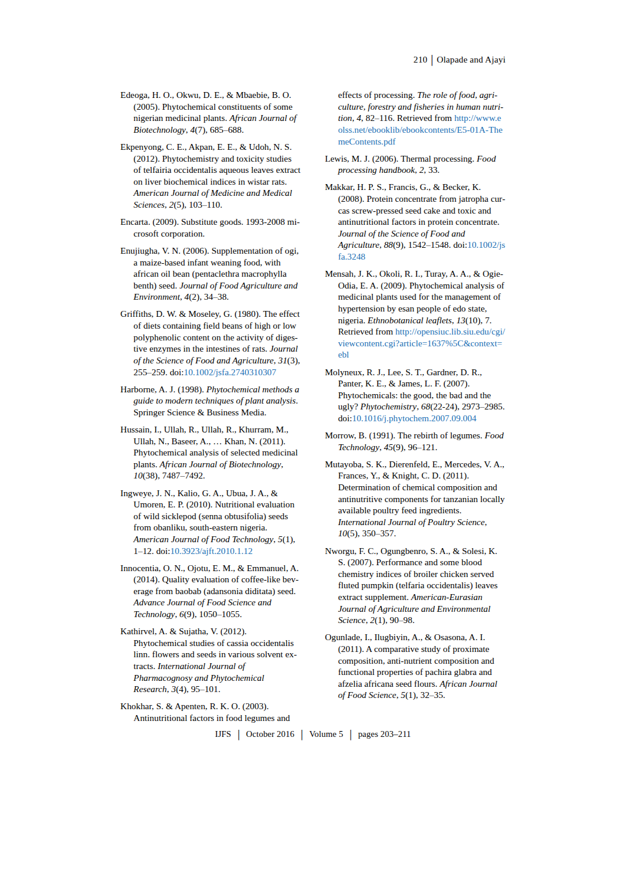210│Olapade and Ajayi
Edeoga, H. O., Okwu, D. E., & Mbaebie, B. O. (2005). Phytochemical constituents of some nigerian medicinal plants. African Journal of Biotechnology, 4(7), 685–688.
Ekpenyong, C. E., Akpan, E. E., & Udoh, N. S. (2012). Phytochemistry and toxicity studies of telfairia occidentalis aqueous leaves extract on liver biochemical indices in wistar rats. American Journal of Medicine and Medical Sciences, 2(5), 103–110.
Encarta. (2009). Substitute goods. 1993-2008 microsoft corporation.
Enujiugha, V. N. (2006). Supplementation of ogi, a maize-based infant weaning food, with african oil bean (pentaclethra macrophylla benth) seed. Journal of Food Agriculture and Environment, 4(2), 34–38.
Griffiths, D. W. & Moseley, G. (1980). The effect of diets containing field beans of high or low polyphenolic content on the activity of digestive enzymes in the intestines of rats. Journal of the Science of Food and Agriculture, 31(3), 255–259. doi:10.1002/jsfa.2740310307
Harborne, A. J. (1998). Phytochemical methods a guide to modern techniques of plant analysis. Springer Science & Business Media.
Hussain, I., Ullah, R., Ullah, R., Khurram, M., Ullah, N., Baseer, A., … Khan, N. (2011). Phytochemical analysis of selected medicinal plants. African Journal of Biotechnology, 10(38), 7487–7492.
Ingweye, J. N., Kalio, G. A., Ubua, J. A., & Umoren, E. P. (2010). Nutritional evaluation of wild sicklepod (senna obtusifolia) seeds from obanliku, south-eastern nigeria. American Journal of Food Technology, 5(1), 1–12. doi:10.3923/ajft.2010.1.12
Innocentia, O. N., Ojotu, E. M., & Emmanuel, A. (2014). Quality evaluation of coffee-like beverage from baobab (adansonia diditata) seed. Advance Journal of Food Science and Technology, 6(9), 1050–1055.
Kathirvel, A. & Sujatha, V. (2012). Phytochemical studies of cassia occidentalis linn. flowers and seeds in various solvent extracts. International Journal of Pharmacognosy and Phytochemical Research, 3(4), 95–101.
Khokhar, S. & Apenten, R. K. O. (2003). Antinutritional factors in food legumes and effects of processing. The role of food, agriculture, forestry and fisheries in human nutrition, 4, 82–116. Retrieved from http://www.eolss.net/ebooklib/ebookcontents/E5-01A-ThemeContents.pdf
Lewis, M. J. (2006). Thermal processing. Food processing handbook, 2, 33.
Makkar, H. P. S., Francis, G., & Becker, K. (2008). Protein concentrate from jatropha curcas screw-pressed seed cake and toxic and antinutritional factors in protein concentrate. Journal of the Science of Food and Agriculture, 88(9), 1542–1548. doi:10.1002/jsfa.3248
Mensah, J. K., Okoli, R. I., Turay, A. A., & Ogie-Odia, E. A. (2009). Phytochemical analysis of medicinal plants used for the management of hypertension by esan people of edo state, nigeria. Ethnobotanical leaflets, 13(10), 7. Retrieved from http://opensiuc.lib.siu.edu/cgi/viewcontent.cgi?article=1637%5C&context=ebl
Molyneux, R. J., Lee, S. T., Gardner, D. R., Panter, K. E., & James, L. F. (2007). Phytochemicals: the good, the bad and the ugly? Phytochemistry, 68(22-24), 2973–2985. doi:10.1016/j.phytochem.2007.09.004
Morrow, B. (1991). The rebirth of legumes. Food Technology, 45(9), 96–121.
Mutayoba, S. K., Dierenfeld, E., Mercedes, V. A., Frances, Y., & Knight, C. D. (2011). Determination of chemical composition and antinutritive components for tanzanian locally available poultry feed ingredients. International Journal of Poultry Science, 10(5), 350–357.
Nworgu, F. C., Ogungbenro, S. A., & Solesi, K. S. (2007). Performance and some blood chemistry indices of broiler chicken served fluted pumpkin (telfaria occidentalis) leaves extract supplement. American-Eurasian Journal of Agriculture and Environmental Science, 2(1), 90–98.
Ogunlade, I., Ilugbiyin, A., & Osasona, A. I. (2011). A comparative study of proximate composition, anti-nutrient composition and functional properties of pachira glabra and afzelia africana seed flours. African Journal of Food Science, 5(1), 32–35.
IJFS│October 2016│Volume 5│pages 203–211